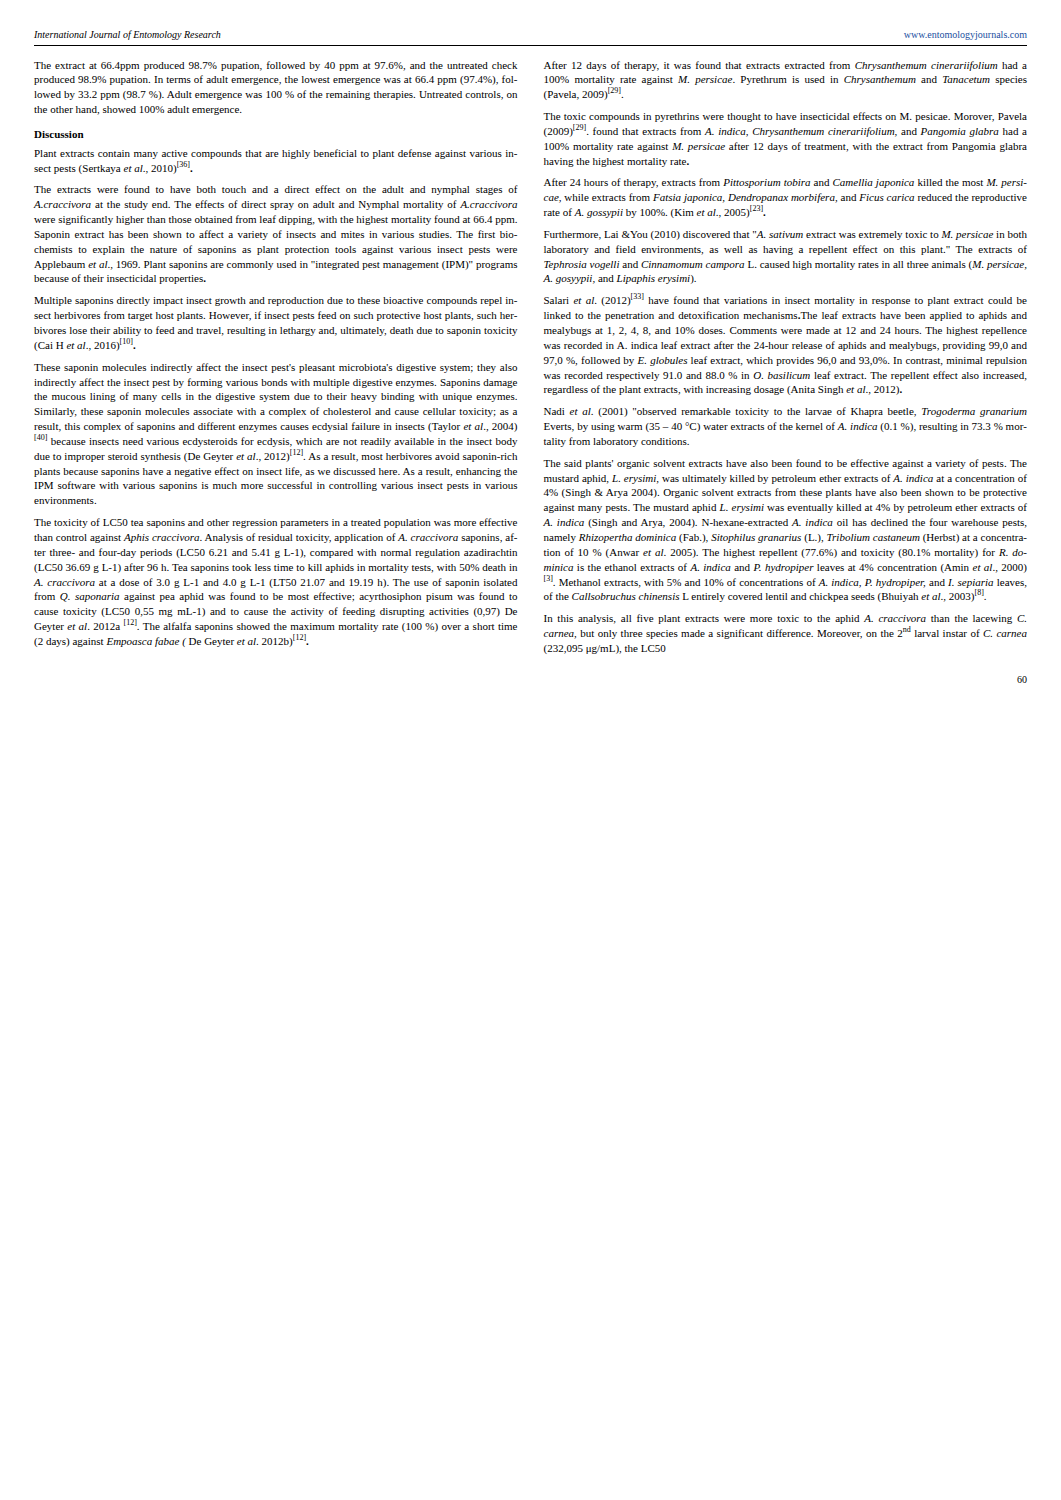International Journal of Entomology Research www.entomologyjournals.com
The extract at 66.4ppm produced 98.7% pupation, followed by 40 ppm at 97.6%, and the untreated check produced 98.9% pupation. In terms of adult emergence, the lowest emergence was at 66.4 ppm (97.4%), followed by 33.2 ppm (98.7 %). Adult emergence was 100 % of the remaining therapies. Untreated controls, on the other hand, showed 100% adult emergence.
Discussion
Plant extracts contain many active compounds that are highly beneficial to plant defense against various insect pests (Sertkaya et al., 2010)[36].
The extracts were found to have both touch and a direct effect on the adult and nymphal stages of A.craccivora at the study end. The effects of direct spray on adult and Nymphal mortality of A.craccivora were significantly higher than those obtained from leaf dipping, with the highest mortality found at 66.4 ppm. Saponin extract has been shown to affect a variety of insects and mites in various studies. The first biochemists to explain the nature of saponins as plant protection tools against various insect pests were Applebaum et al., 1969. Plant saponins are commonly used in "integrated pest management (IPM)" programs because of their insecticidal properties.
Multiple saponins directly impact insect growth and reproduction due to these bioactive compounds repel insect herbivores from target host plants. However, if insect pests feed on such protective host plants, such herbivores lose their ability to feed and travel, resulting in lethargy and, ultimately, death due to saponin toxicity (Cai H et al., 2016)[10].
These saponin molecules indirectly affect the insect pest's pleasant microbiota's digestive system; they also indirectly affect the insect pest by forming various bonds with multiple digestive enzymes. Saponins damage the mucous lining of many cells in the digestive system due to their heavy binding with unique enzymes. Similarly, these saponin molecules associate with a complex of cholesterol and cause cellular toxicity; as a result, this complex of saponins and different enzymes causes ecdysial failure in insects (Taylor et al., 2004)[40] because insects need various ecdysteroids for ecdysis, which are not readily available in the insect body due to improper steroid synthesis (De Geyter et al., 2012)[12]. As a result, most herbivores avoid saponin-rich plants because saponins have a negative effect on insect life, as we discussed here. As a result, enhancing the IPM software with various saponins is much more successful in controlling various insect pests in various environments.
The toxicity of LC50 tea saponins and other regression parameters in a treated population was more effective than control against Aphis craccivora. Analysis of residual toxicity, application of A. craccivora saponins, after three- and four-day periods (LC50 6.21 and 5.41 g L-1), compared with normal regulation azadirachtin (LC50 36.69 g L-1) after 96 h. Tea saponins took less time to kill aphids in mortality tests, with 50% death in A. craccivora at a dose of 3.0 g L-1 and 4.0 g L-1 (LT50 21.07 and 19.19 h). The use of saponin isolated from Q. saponaria against pea aphid was found to be most effective; acyrthosiphon pisum was found to cause toxicity (LC50 0,55 mg mL-1) and to cause the activity of feeding disrupting activities (0,97) De Geyter et al. 2012a [12]. The alfalfa saponins showed the maximum mortality rate (100 %) over a short time (2 days) against Empoasca fabae ( De Geyter et al. 2012b)[12].
After 12 days of therapy, it was found that extracts extracted from Chrysanthemum cinerariifolium had a 100% mortality rate against M. persicae. Pyrethrum is used in Chrysanthemum and Tanacetum species (Pavela, 2009)[29].
The toxic compounds in pyrethrins were thought to have insecticidal effects on M. pesicae. Morover, Pavela (2009)[29]. found that extracts from A. indica, Chrysanthemum cinerariifolium, and Pangomia glabra had a 100% mortality rate against M. persicae after 12 days of treatment, with the extract from Pangomia glabra having the highest mortality rate.
After 24 hours of therapy, extracts from Pittosporium tobira and Camellia japonica killed the most M. persicae, while extracts from Fatsia japonica, Dendropanax morbifera, and Ficus carica reduced the reproductive rate of A. gossypii by 100%. (Kim et al., 2005)[23].
Furthermore, Lai &You (2010) discovered that "A. sativum extract was extremely toxic to M. persicae in both laboratory and field environments, as well as having a repellent effect on this plant." The extracts of Tephrosia vogelli and Cinnamomum campora L. caused high mortality rates in all three animals (M. persicae, A. gosyypii, and Lipaphis erysimi).
Salari et al. (2012)[33] have found that variations in insect mortality in response to plant extract could be linked to the penetration and detoxification mechanisms. The leaf extracts have been applied to aphids and mealybugs at 1, 2, 4, 8, and 10% doses. Comments were made at 12 and 24 hours. The highest repellence was recorded in A. indica leaf extract after the 24-hour release of aphids and mealybugs, providing 99,0 and 97,0 %, followed by E. globules leaf extract, which provides 96,0 and 93,0%. In contrast, minimal repulsion was recorded respectively 91.0 and 88.0 % in O. basilicum leaf extract. The repellent effect also increased, regardless of the plant extracts, with increasing dosage (Anita Singh et al., 2012).
Nadi et al. (2001) "observed remarkable toxicity to the larvae of Khapra beetle, Trogoderma granarium Everts, by using warm (35 – 40 °C) water extracts of the kernel of A. indica (0.1 %), resulting in 73.3 % mortality from laboratory conditions.
The said plants' organic solvent extracts have also been found to be effective against a variety of pests. The mustard aphid, L. erysimi, was ultimately killed by petroleum ether extracts of A. indica at a concentration of 4% (Singh & Arya 2004). Organic solvent extracts from these plants have also been shown to be protective against many pests. The mustard aphid L. erysimi was eventually killed at 4% by petroleum ether extracts of A. indica (Singh and Arya, 2004). N-hexane-extracted A. indica oil has declined the four warehouse pests, namely Rhizopertha dominica (Fab.), Sitophilus granarius (L.), Tribolium castaneum (Herbst) at a concentration of 10 % (Anwar et al. 2005). The highest repellent (77.6%) and toxicity (80.1% mortality) for R. dominica is the ethanol extracts of A. indica and P. hydropiper leaves at 4% concentration (Amin et al., 2000)[3]. Methanol extracts, with 5% and 10% of concentrations of A. indica, P. hydropiper, and I. sepiaria leaves, of the Callsobruchus chinensis L entirely covered lentil and chickpea seeds (Bhuiyah et al., 2003)[8].
In this analysis, all five plant extracts were more toxic to the aphid A. craccivora than the lacewing C. carnea, but only three species made a significant difference. Moreover, on the 2nd larval instar of C. carnea (232,095 μg/mL), the LC50
60